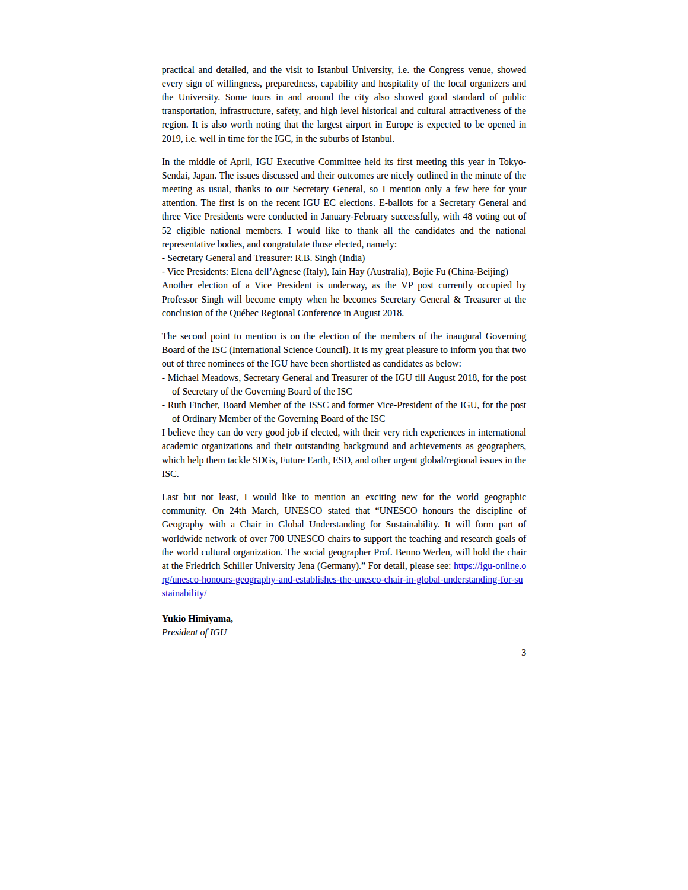practical and detailed, and the visit to Istanbul University, i.e. the Congress venue, showed every sign of willingness, preparedness, capability and hospitality of the local organizers and the University. Some tours in and around the city also showed good standard of public transportation, infrastructure, safety, and high level historical and cultural attractiveness of the region. It is also worth noting that the largest airport in Europe is expected to be opened in 2019, i.e. well in time for the IGC, in the suburbs of Istanbul.
In the middle of April, IGU Executive Committee held its first meeting this year in Tokyo-Sendai, Japan. The issues discussed and their outcomes are nicely outlined in the minute of the meeting as usual, thanks to our Secretary General, so I mention only a few here for your attention. The first is on the recent IGU EC elections. E-ballots for a Secretary General and three Vice Presidents were conducted in January-February successfully, with 48 voting out of 52 eligible national members. I would like to thank all the candidates and the national representative bodies, and congratulate those elected, namely:
- Secretary General and Treasurer: R.B. Singh (India)
- Vice Presidents: Elena dell’Agnese (Italy), Iain Hay (Australia), Bojie Fu (China-Beijing)
Another election of a Vice President is underway, as the VP post currently occupied by Professor Singh will become empty when he becomes Secretary General & Treasurer at the conclusion of the Québec Regional Conference in August 2018.
The second point to mention is on the election of the members of the inaugural Governing Board of the ISC (International Science Council). It is my great pleasure to inform you that two out of three nominees of the IGU have been shortlisted as candidates as below:
- Michael Meadows, Secretary General and Treasurer of the IGU till August 2018, for the post of Secretary of the Governing Board of the ISC
- Ruth Fincher, Board Member of the ISSC and former Vice-President of the IGU, for the post of Ordinary Member of the Governing Board of the ISC
I believe they can do very good job if elected, with their very rich experiences in international academic organizations and their outstanding background and achievements as geographers, which help them tackle SDGs, Future Earth, ESD, and other urgent global/regional issues in the ISC.
Last but not least, I would like to mention an exciting new for the world geographic community. On 24th March, UNESCO stated that “UNESCO honours the discipline of Geography with a Chair in Global Understanding for Sustainability. It will form part of worldwide network of over 700 UNESCO chairs to support the teaching and research goals of the world cultural organization. The social geographer Prof. Benno Werlen, will hold the chair at the Friedrich Schiller University Jena (Germany).” For detail, please see: https://igu-online.org/unesco-honours-geography-and-establishes-the-unesco-chair-in-global-understanding-for-sustainability/
Yukio Himiyama,
President of IGU
3